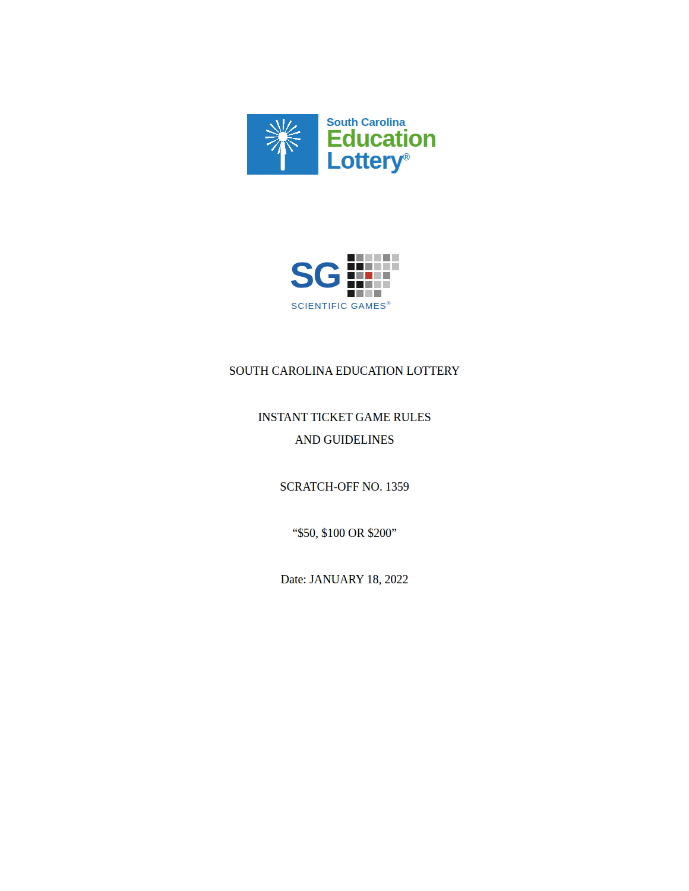South Carolina
Education
Lottery®
SG
SCIENTIFIC GAMES®
SOUTH CAROLINA EDUCATION LOTTERY
INSTANT TICKET GAME RULES
AND GUIDELINES
SCRATCH-OFF NO. 1359
“$50, $100 OR $200”
Date: JANUARY 18, 2022